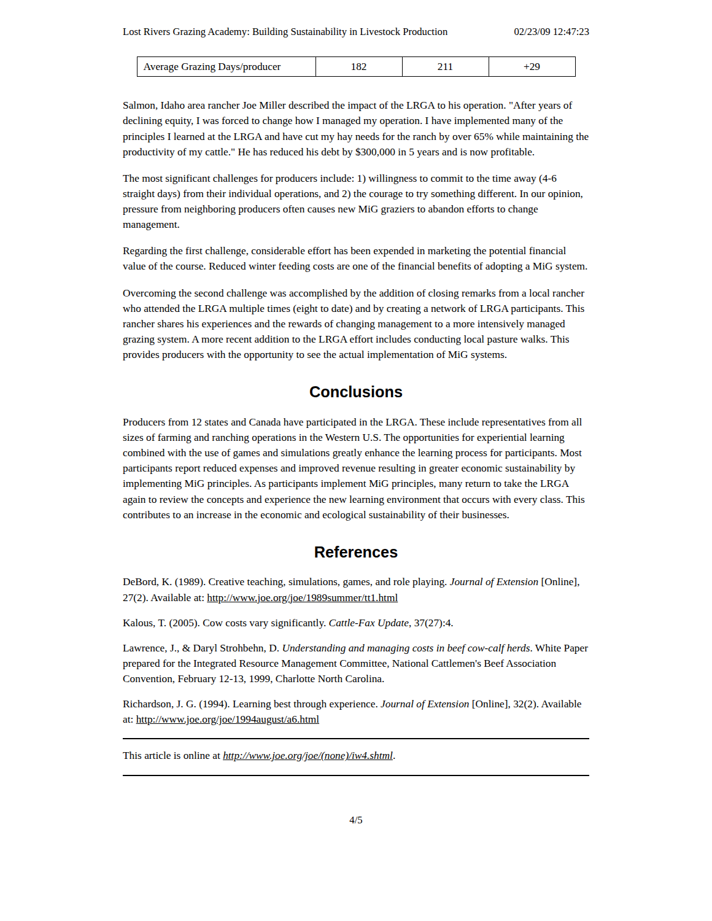Lost Rivers Grazing Academy: Building Sustainability in Livestock Production 02/23/09 12:47:23
| Average Grazing Days/producer | 182 | 211 | +29 |
Salmon, Idaho area rancher Joe Miller described the impact of the LRGA to his operation. "After years of declining equity, I was forced to change how I managed my operation. I have implemented many of the principles I learned at the LRGA and have cut my hay needs for the ranch by over 65% while maintaining the productivity of my cattle." He has reduced his debt by $300,000 in 5 years and is now profitable.
The most significant challenges for producers include: 1) willingness to commit to the time away (4-6 straight days) from their individual operations, and 2) the courage to try something different. In our opinion, pressure from neighboring producers often causes new MiG graziers to abandon efforts to change management.
Regarding the first challenge, considerable effort has been expended in marketing the potential financial value of the course. Reduced winter feeding costs are one of the financial benefits of adopting a MiG system.
Overcoming the second challenge was accomplished by the addition of closing remarks from a local rancher who attended the LRGA multiple times (eight to date) and by creating a network of LRGA participants. This rancher shares his experiences and the rewards of changing management to a more intensively managed grazing system. A more recent addition to the LRGA effort includes conducting local pasture walks. This provides producers with the opportunity to see the actual implementation of MiG systems.
Conclusions
Producers from 12 states and Canada have participated in the LRGA. These include representatives from all sizes of farming and ranching operations in the Western U.S. The opportunities for experiential learning combined with the use of games and simulations greatly enhance the learning process for participants. Most participants report reduced expenses and improved revenue resulting in greater economic sustainability by implementing MiG principles. As participants implement MiG principles, many return to take the LRGA again to review the concepts and experience the new learning environment that occurs with every class. This contributes to an increase in the economic and ecological sustainability of their businesses.
References
DeBord, K. (1989). Creative teaching, simulations, games, and role playing. Journal of Extension [Online], 27(2). Available at: http://www.joe.org/joe/1989summer/tt1.html
Kalous, T. (2005). Cow costs vary significantly. Cattle-Fax Update, 37(27):4.
Lawrence, J., & Daryl Strohbehn, D. Understanding and managing costs in beef cow-calf herds. White Paper prepared for the Integrated Resource Management Committee, National Cattlemen's Beef Association Convention, February 12-13, 1999, Charlotte North Carolina.
Richardson, J. G. (1994). Learning best through experience. Journal of Extension [Online], 32(2). Available at: http://www.joe.org/joe/1994august/a6.html
This article is online at http://www.joe.org/joe/(none)/iw4.shtml.
4/5